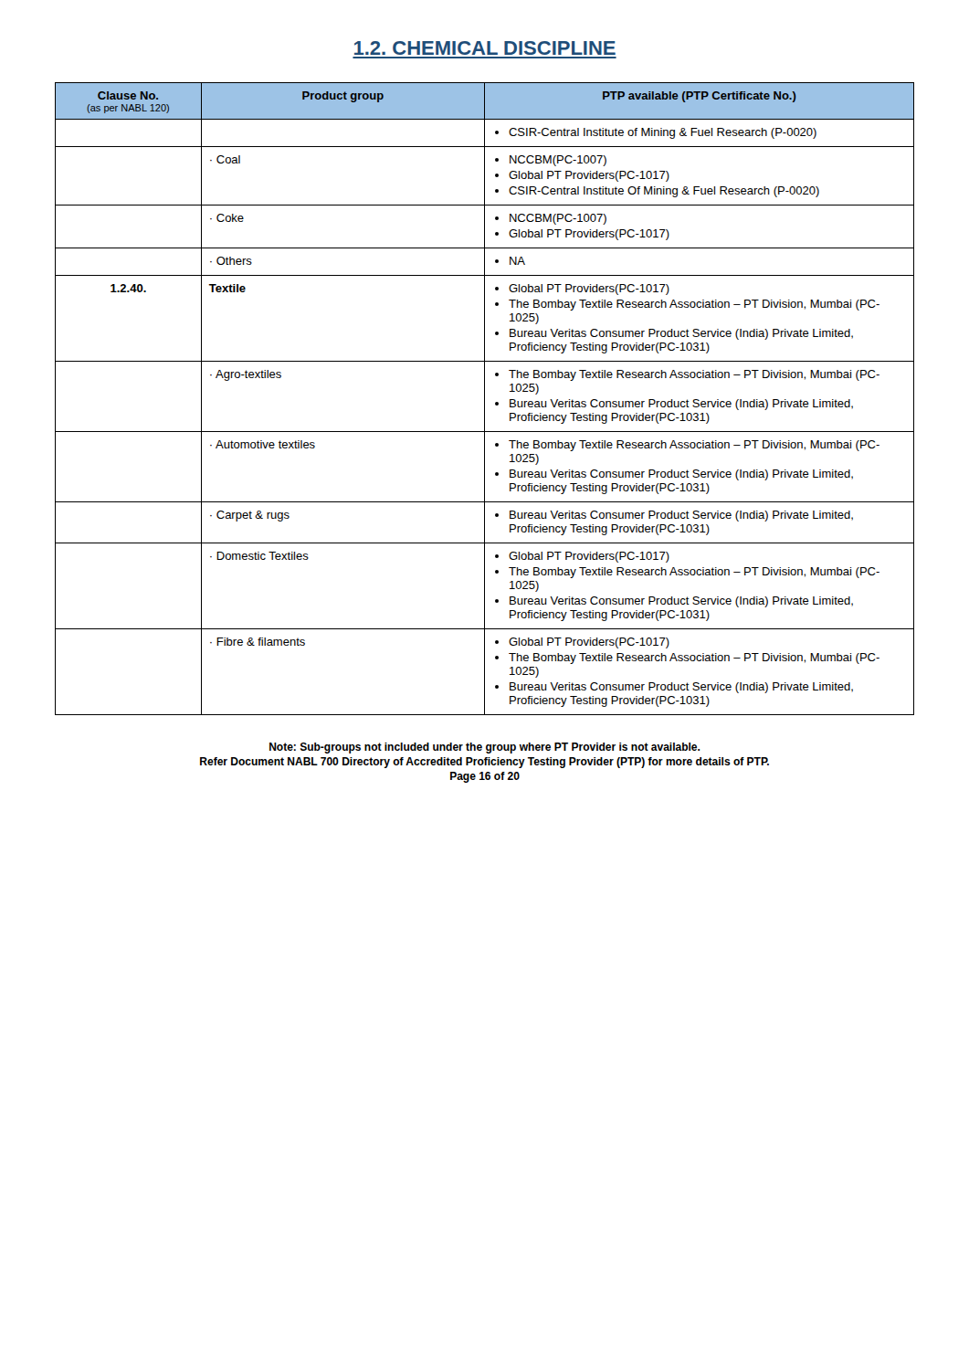1.2. CHEMICAL DISCIPLINE
| Clause No. (as per NABL 120) | Product group | PTP available (PTP Certificate No.) |
| --- | --- | --- |
| | | CSIR-Central Institute of Mining & Fuel Research (P-0020) |
| | · Coal | NCCBM(PC-1007) Global PT Providers(PC-1017) CSIR-Central Institute Of Mining & Fuel Research (P-0020) |
| | · Coke | NCCBM(PC-1007) Global PT Providers(PC-1017) |
| | · Others | NA |
| 1.2.40. | Textile | Global PT Providers(PC-1017) The Bombay Textile Research Association – PT Division, Mumbai (PC-1025) Bureau Veritas Consumer Product Service (India) Private Limited, Proficiency Testing Provider(PC-1031) |
| | · Agro-textiles | The Bombay Textile Research Association – PT Division, Mumbai (PC-1025) Bureau Veritas Consumer Product Service (India) Private Limited, Proficiency Testing Provider(PC-1031) |
| | · Automotive textiles | The Bombay Textile Research Association – PT Division, Mumbai (PC-1025) Bureau Veritas Consumer Product Service (India) Private Limited, Proficiency Testing Provider(PC-1031) |
| | · Carpet & rugs | Bureau Veritas Consumer Product Service (India) Private Limited, Proficiency Testing Provider(PC-1031) |
| | · Domestic Textiles | Global PT Providers(PC-1017) The Bombay Textile Research Association – PT Division, Mumbai (PC-1025) Bureau Veritas Consumer Product Service (India) Private Limited, Proficiency Testing Provider(PC-1031) |
| | · Fibre & filaments | Global PT Providers(PC-1017) The Bombay Textile Research Association – PT Division, Mumbai (PC-1025) Bureau Veritas Consumer Product Service (India) Private Limited, Proficiency Testing Provider(PC-1031) |
Note: Sub-groups not included under the group where PT Provider is not available.
Refer Document NABL 700 Directory of Accredited Proficiency Testing Provider (PTP) for more details of PTP.
Page 16 of 20